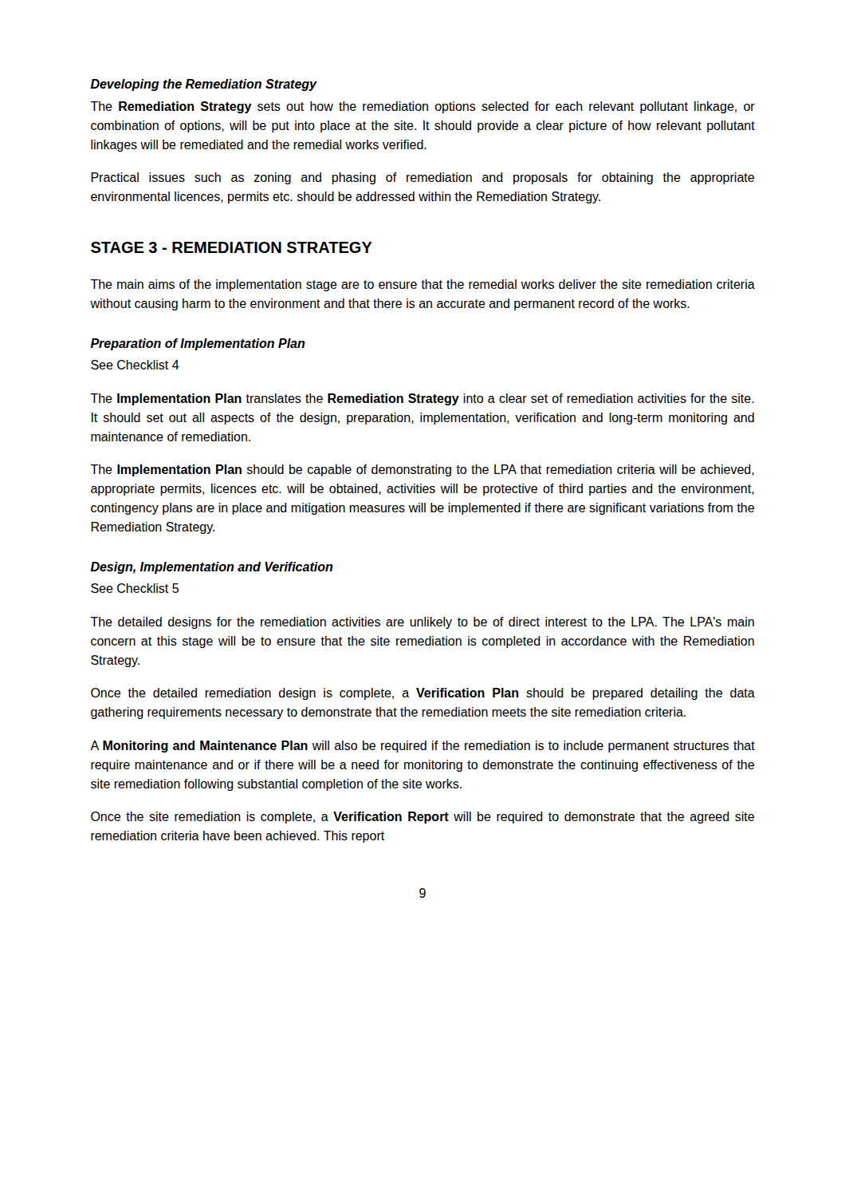Developing the Remediation Strategy
The Remediation Strategy sets out how the remediation options selected for each relevant pollutant linkage, or combination of options, will be put into place at the site. It should provide a clear picture of how relevant pollutant linkages will be remediated and the remedial works verified.
Practical issues such as zoning and phasing of remediation and proposals for obtaining the appropriate environmental licences, permits etc. should be addressed within the Remediation Strategy.
STAGE 3 - REMEDIATION STRATEGY
The main aims of the implementation stage are to ensure that the remedial works deliver the site remediation criteria without causing harm to the environment and that there is an accurate and permanent record of the works.
Preparation of Implementation Plan
See Checklist 4
The Implementation Plan translates the Remediation Strategy into a clear set of remediation activities for the site. It should set out all aspects of the design, preparation, implementation, verification and long-term monitoring and maintenance of remediation.
The Implementation Plan should be capable of demonstrating to the LPA that remediation criteria will be achieved, appropriate permits, licences etc. will be obtained, activities will be protective of third parties and the environment, contingency plans are in place and mitigation measures will be implemented if there are significant variations from the Remediation Strategy.
Design, Implementation and Verification
See Checklist 5
The detailed designs for the remediation activities are unlikely to be of direct interest to the LPA. The LPA's main concern at this stage will be to ensure that the site remediation is completed in accordance with the Remediation Strategy.
Once the detailed remediation design is complete, a Verification Plan should be prepared detailing the data gathering requirements necessary to demonstrate that the remediation meets the site remediation criteria.
A Monitoring and Maintenance Plan will also be required if the remediation is to include permanent structures that require maintenance and or if there will be a need for monitoring to demonstrate the continuing effectiveness of the site remediation following substantial completion of the site works.
Once the site remediation is complete, a Verification Report will be required to demonstrate that the agreed site remediation criteria have been achieved. This report
9